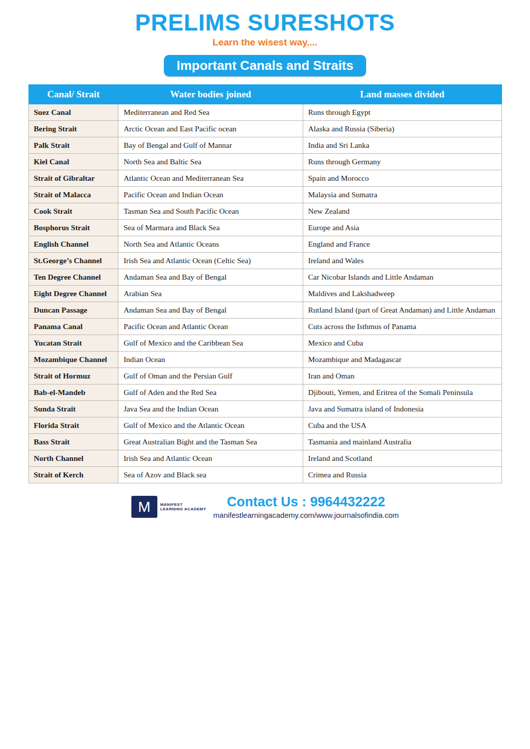Journalsofindia
PRELIMS SURESHOTS
Learn the wisest way....
Important Canals and Straits
| Canal/ Strait | Water bodies joined | Land masses divided |
| --- | --- | --- |
| Suez Canal | Mediterranean and Red Sea | Runs through Egypt |
| Bering Strait | Arctic Ocean and East Pacific ocean | Alaska and Russia (Siberia) |
| Palk Strait | Bay of Bengal and Gulf of Mannar | India and Sri Lanka |
| Kiel Canal | North Sea and Baltic Sea | Runs through Germany |
| Strait of Gibraltar | Atlantic Ocean and Mediterranean Sea | Spain and Morocco |
| Strait of Malacca | Pacific Ocean and Indian Ocean | Malaysia and Sumatra |
| Cook Strait | Tasman Sea and South Pacific Ocean | New Zealand |
| Bosphorus Strait | Sea of Marmara and Black Sea | Europe and Asia |
| English Channel | North Sea and Atlantic Oceans | England and France |
| St.George’s Channel | Irish Sea and Atlantic Ocean (Celtic Sea) | Ireland and Wales |
| Ten Degree Channel | Andaman Sea and Bay of Bengal | Car Nicobar Islands and Little Andaman |
| Eight Degree Channel | Arabian Sea | Maldives and Lakshadweep |
| Duncan Passage | Andaman Sea and Bay of Bengal | Rutland Island (part of Great Andaman) and Little Andaman |
| Panama Canal | Pacific Ocean and Atlantic Ocean | Cuts across the Isthmus of Panama |
| Yucatan Strait | Gulf of Mexico and the Caribbean Sea | Mexico and Cuba |
| Mozambique Channel | Indian Ocean | Mozambique and Madagascar |
| Strait of Hormuz | Gulf of Oman and the Persian Gulf | Iran and Oman |
| Bab-el-Mandeb | Gulf of Aden and the Red Sea | Djibouti, Yemen, and Eritrea of the Somali Peninsula |
| Sunda Strait | Java Sea and the Indian Ocean | Java and Sumatra island of Indonesia |
| Florida Strait | Gulf of Mexico and the Atlantic Ocean | Cuba and the USA |
| Bass Strait | Great Australian Bight and the Tasman Sea | Tasmania and mainland Australia |
| North Channel | Irish Sea and Atlantic Ocean | Ireland and Scotland |
| Strait of Kerch | Sea of Azov and Black sea | Crimea and Russia |
M
MANIFEST
LEARNING ACADEMY
Contact Us : 9964432222
manifestlearningacademy.com/www.journalsofindia.com